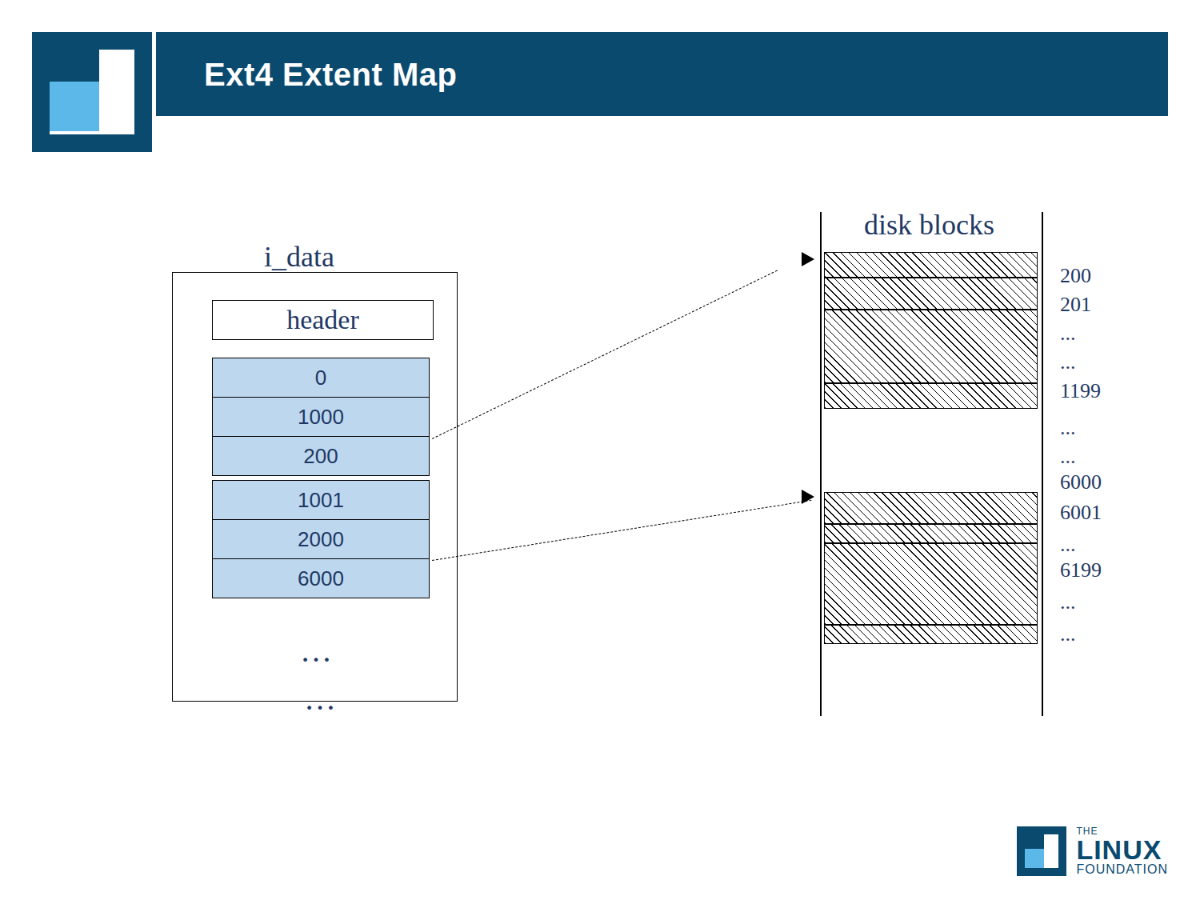Ext4 Extent Map
i_data
header
0
1000
200
1001
2000
6000
…
…
disk blocks
200
201
...
...
1199
...
...
6000
6001
...
6199
...
...
THE
LINUX
FOUNDATION